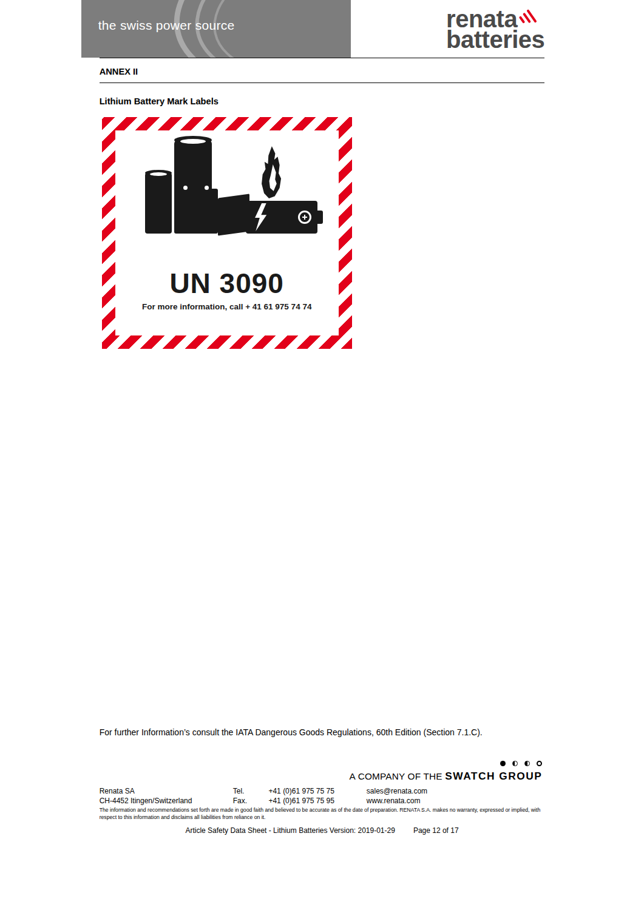the swiss power source
renata batteries
ANNEX II
Lithium Battery Mark Labels
UN 3090
For more information, call + 41 61 975 74 74
For further Information’s consult the IATA Dangerous Goods Regulations, 60th Edition (Section 7.1.C).
A COMPANY OF THE SWATCH GROUP
| Renata SA | Tel. | +41 (0)61 975 75 75 | sales@renata.com |
| CH-4452 Itingen/Switzerland | Fax. | +41 (0)61 975 75 95 | www.renata.com |
The information and recommendations set forth are made in good faith and believed to be accurate as of the date of preparation. RENATA S.A. makes no warranty, expressed or implied, with respect to this information and disclaims all liabilities from reliance on it.
Article Safety Data Sheet - Lithium Batteries Version: 2019-01-29Page 12 of 17